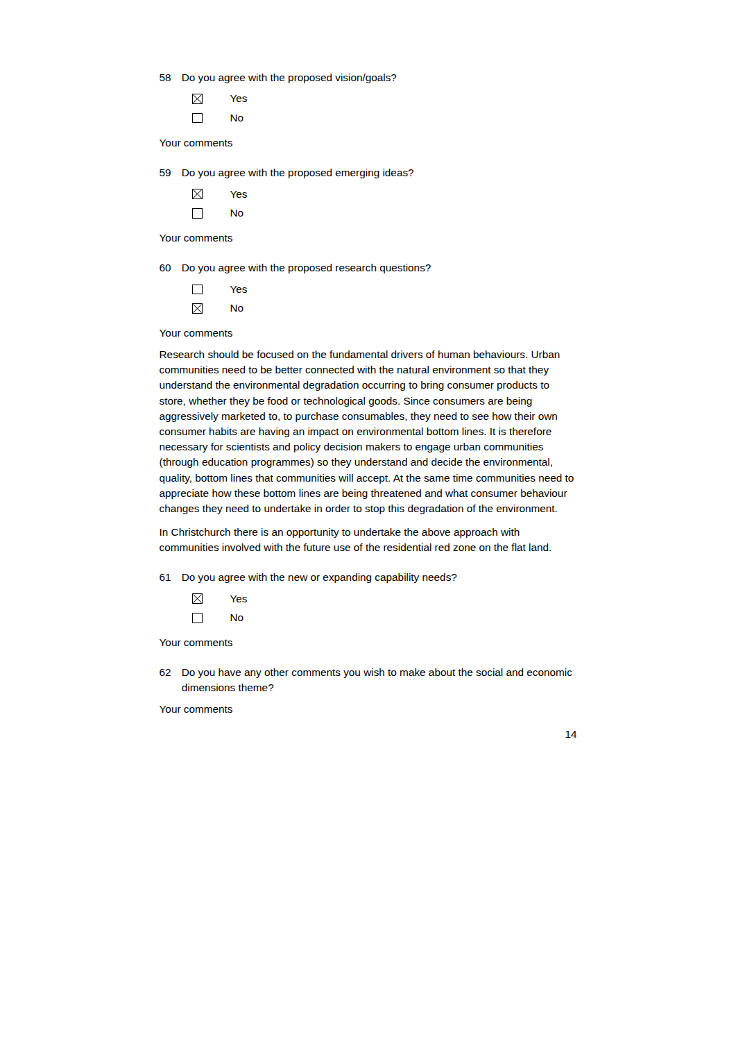58 Do you agree with the proposed vision/goals?
Yes
No
Your comments
59 Do you agree with the proposed emerging ideas?
Yes
No
Your comments
60 Do you agree with the proposed research questions?
Yes
No
Your comments
Research should be focused on the fundamental drivers of human behaviours. Urban communities need to be better connected with the natural environment so that they understand the environmental degradation occurring to bring consumer products to store, whether they be food or technological goods. Since consumers are being aggressively marketed to, to purchase consumables, they need to see how their own consumer habits are having an impact on environmental bottom lines. It is therefore necessary for scientists and policy decision makers to engage urban communities (through education programmes) so they understand and decide the environmental, quality, bottom lines that communities will accept. At the same time communities need to appreciate how these bottom lines are being threatened and what consumer behaviour changes they need to undertake in order to stop this degradation of the environment.
In Christchurch there is an opportunity to undertake the above approach with communities involved with the future use of the residential red zone on the flat land.
61 Do you agree with the new or expanding capability needs?
Yes
No
Your comments
62 Do you have any other comments you wish to make about the social and economic dimensions theme?
Your comments
14